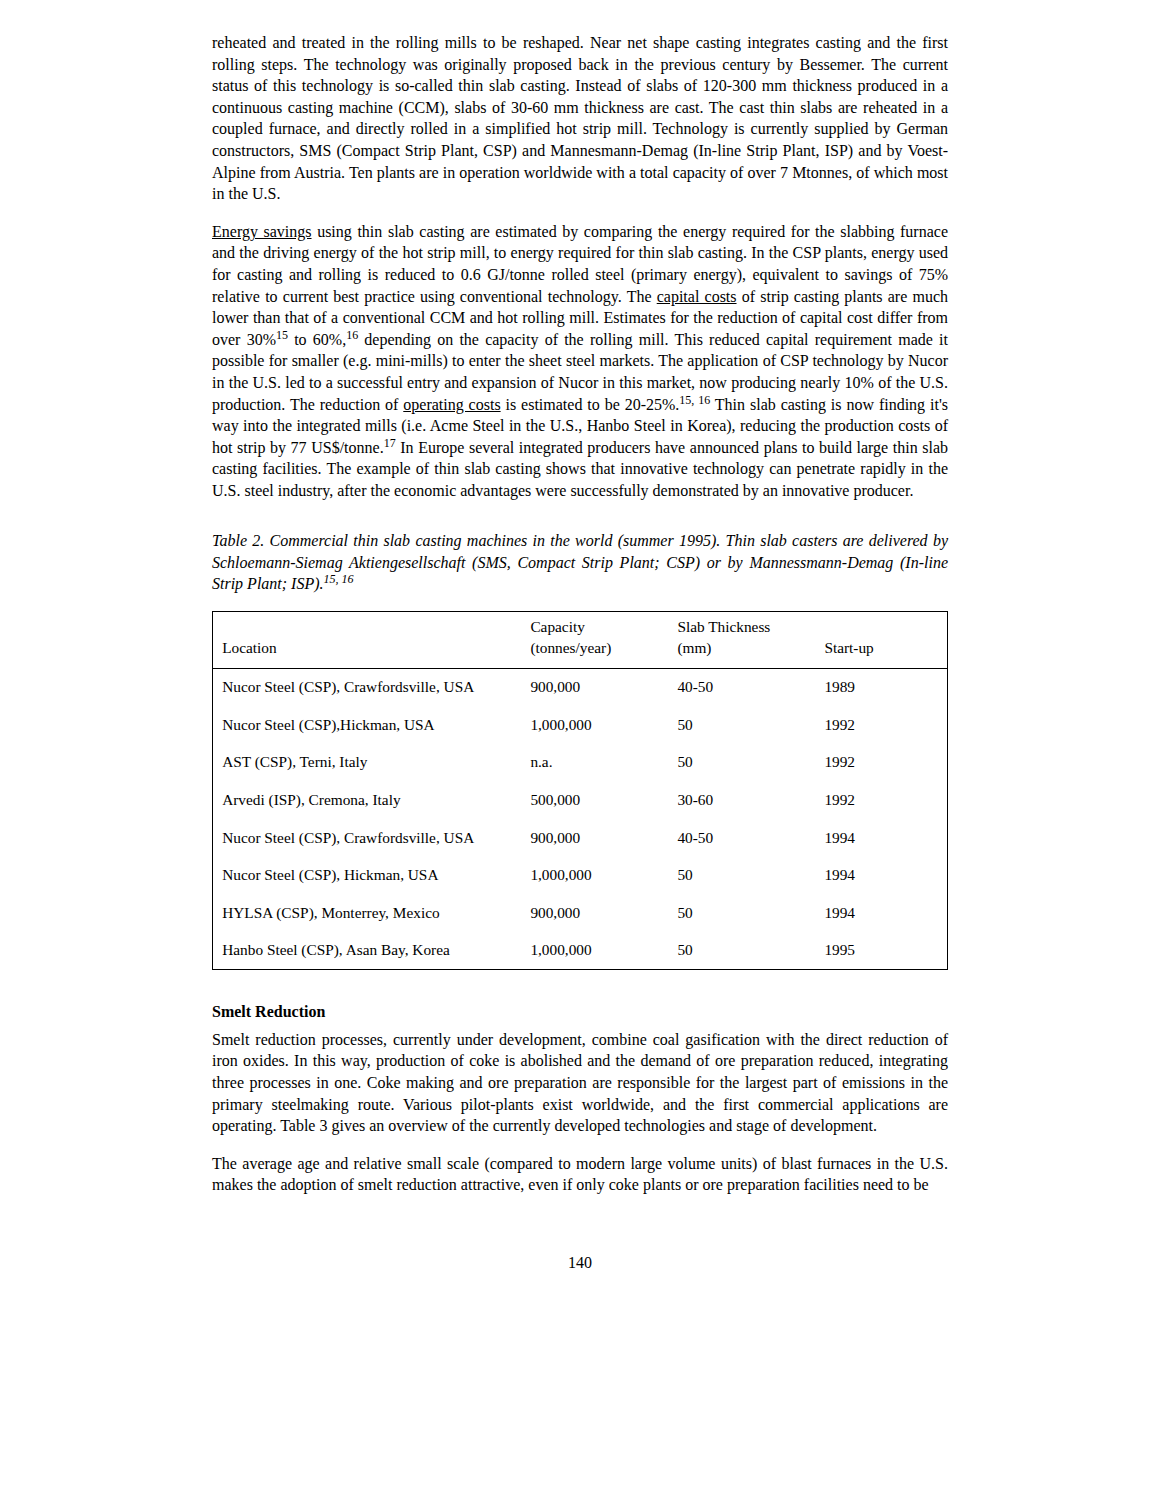reheated and treated in the rolling mills to be reshaped. Near net shape casting integrates casting and the first rolling steps. The technology was originally proposed back in the previous century by Bessemer. The current status of this technology is so-called thin slab casting. Instead of slabs of 120-300 mm thickness produced in a continuous casting machine (CCM), slabs of 30-60 mm thickness are cast. The cast thin slabs are reheated in a coupled furnace, and directly rolled in a simplified hot strip mill. Technology is currently supplied by German constructors, SMS (Compact Strip Plant, CSP) and Mannesmann-Demag (In-line Strip Plant, ISP) and by Voest-Alpine from Austria. Ten plants are in operation worldwide with a total capacity of over 7 Mtonnes, of which most in the U.S.
Energy savings using thin slab casting are estimated by comparing the energy required for the slabbing furnace and the driving energy of the hot strip mill, to energy required for thin slab casting. In the CSP plants, energy used for casting and rolling is reduced to 0.6 GJ/tonne rolled steel (primary energy), equivalent to savings of 75% relative to current best practice using conventional technology. The capital costs of strip casting plants are much lower than that of a conventional CCM and hot rolling mill. Estimates for the reduction of capital cost differ from over 30%15 to 60%,16 depending on the capacity of the rolling mill. This reduced capital requirement made it possible for smaller (e.g. mini-mills) to enter the sheet steel markets. The application of CSP technology by Nucor in the U.S. led to a successful entry and expansion of Nucor in this market, now producing nearly 10% of the U.S. production. The reduction of operating costs is estimated to be 20-25%.15, 16 Thin slab casting is now finding it's way into the integrated mills (i.e. Acme Steel in the U.S., Hanbo Steel in Korea), reducing the production costs of hot strip by 77 US$/tonne.17 In Europe several integrated producers have announced plans to build large thin slab casting facilities. The example of thin slab casting shows that innovative technology can penetrate rapidly in the U.S. steel industry, after the economic advantages were successfully demonstrated by an innovative producer.
Table 2. Commercial thin slab casting machines in the world (summer 1995). Thin slab casters are delivered by Schloemann-Siemag Aktiengesellschaft (SMS, Compact Strip Plant; CSP) or by Mannessmann-Demag (In-line Strip Plant; ISP).15, 16
| Location | Capacity (tonnes/year) | Slab Thickness (mm) | Start-up |
| --- | --- | --- | --- |
| Nucor Steel (CSP), Crawfordsville, USA | 900,000 | 40-50 | 1989 |
| Nucor Steel (CSP),Hickman, USA | 1,000,000 | 50 | 1992 |
| AST (CSP), Terni, Italy | n.a. | 50 | 1992 |
| Arvedi (ISP), Cremona, Italy | 500,000 | 30-60 | 1992 |
| Nucor Steel (CSP), Crawfordsville, USA | 900,000 | 40-50 | 1994 |
| Nucor Steel (CSP), Hickman, USA | 1,000,000 | 50 | 1994 |
| HYLSA (CSP), Monterrey, Mexico | 900,000 | 50 | 1994 |
| Hanbo Steel (CSP), Asan Bay, Korea | 1,000,000 | 50 | 1995 |
Smelt Reduction
Smelt reduction processes, currently under development, combine coal gasification with the direct reduction of iron oxides. In this way, production of coke is abolished and the demand of ore preparation reduced, integrating three processes in one. Coke making and ore preparation are responsible for the largest part of emissions in the primary steelmaking route. Various pilot-plants exist worldwide, and the first commercial applications are operating. Table 3 gives an overview of the currently developed technologies and stage of development.
The average age and relative small scale (compared to modern large volume units) of blast furnaces in the U.S. makes the adoption of smelt reduction attractive, even if only coke plants or ore preparation facilities need to be
140